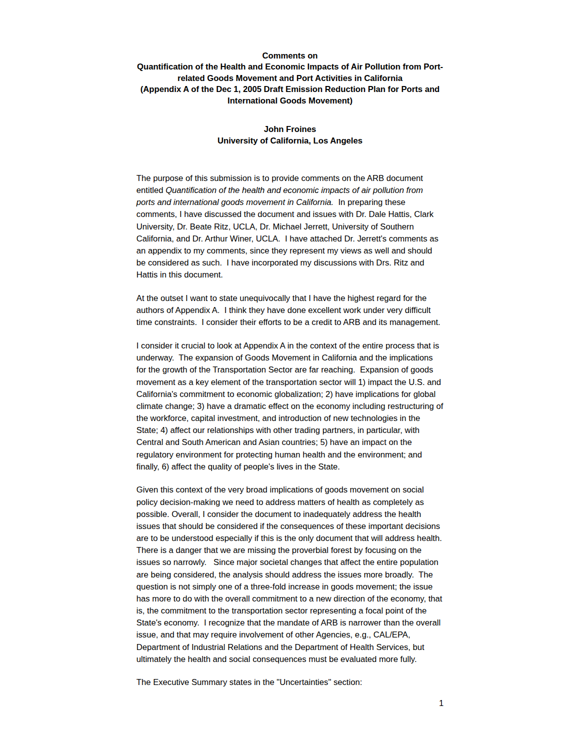Comments on
Quantification of the Health and Economic Impacts of Air Pollution from Port-related Goods Movement and Port Activities in California
(Appendix A of the Dec 1, 2005 Draft Emission Reduction Plan for Ports and International Goods Movement)
John Froines
University of California, Los Angeles
The purpose of this submission is to provide comments on the ARB document entitled Quantification of the health and economic impacts of air pollution from ports and international goods movement in California. In preparing these comments, I have discussed the document and issues with Dr. Dale Hattis, Clark University, Dr. Beate Ritz, UCLA, Dr. Michael Jerrett, University of Southern California, and Dr. Arthur Winer, UCLA. I have attached Dr. Jerrett's comments as an appendix to my comments, since they represent my views as well and should be considered as such. I have incorporated my discussions with Drs. Ritz and Hattis in this document.
At the outset I want to state unequivocally that I have the highest regard for the authors of Appendix A. I think they have done excellent work under very difficult time constraints. I consider their efforts to be a credit to ARB and its management.
I consider it crucial to look at Appendix A in the context of the entire process that is underway. The expansion of Goods Movement in California and the implications for the growth of the Transportation Sector are far reaching. Expansion of goods movement as a key element of the transportation sector will 1) impact the U.S. and California's commitment to economic globalization; 2) have implications for global climate change; 3) have a dramatic effect on the economy including restructuring of the workforce, capital investment, and introduction of new technologies in the State; 4) affect our relationships with other trading partners, in particular, with Central and South American and Asian countries; 5) have an impact on the regulatory environment for protecting human health and the environment; and finally, 6) affect the quality of people's lives in the State.
Given this context of the very broad implications of goods movement on social policy decision-making we need to address matters of health as completely as possible. Overall, I consider the document to inadequately address the health issues that should be considered if the consequences of these important decisions are to be understood especially if this is the only document that will address health. There is a danger that we are missing the proverbial forest by focusing on the issues so narrowly. Since major societal changes that affect the entire population are being considered, the analysis should address the issues more broadly. The question is not simply one of a three-fold increase in goods movement; the issue has more to do with the overall commitment to a new direction of the economy, that is, the commitment to the transportation sector representing a focal point of the State's economy. I recognize that the mandate of ARB is narrower than the overall issue, and that may require involvement of other Agencies, e.g., CAL/EPA, Department of Industrial Relations and the Department of Health Services, but ultimately the health and social consequences must be evaluated more fully.
The Executive Summary states in the "Uncertainties" section:
1